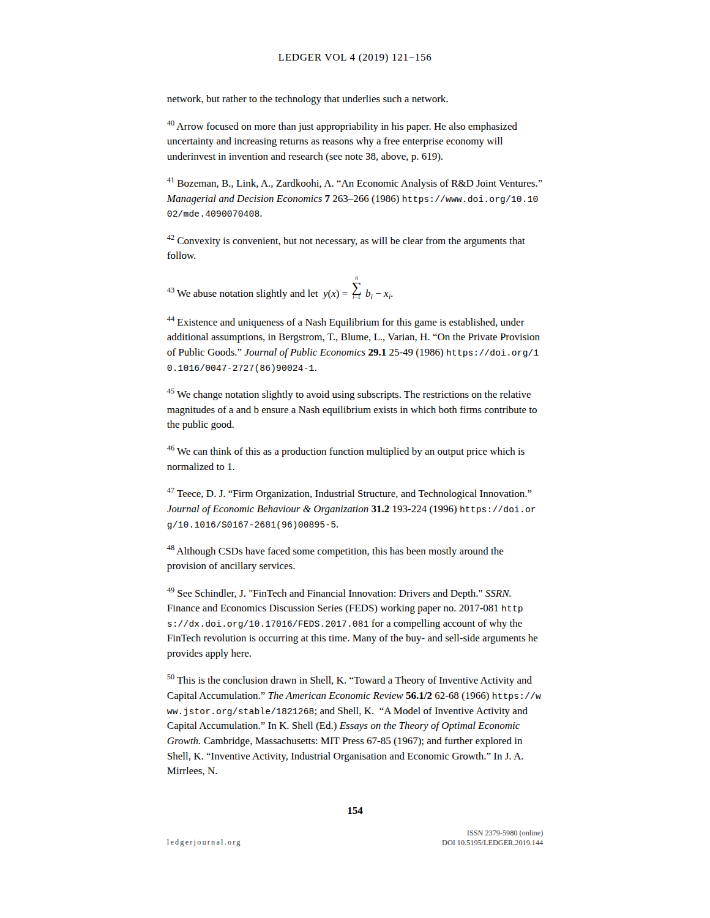LEDGER VOL 4 (2019) 121−156
network, but rather to the technology that underlies such a network.
40 Arrow focused on more than just appropriability in his paper. He also emphasized uncertainty and increasing returns as reasons why a free enterprise economy will underinvest in invention and research (see note 38, above, p. 619).
41 Bozeman, B., Link, A., Zardkoohi, A. “An Economic Analysis of R&D Joint Ventures.” Managerial and Decision Economics 7 263–266 (1986) https://www.doi.org/10.1002/mde.4090070408.
42 Convexity is convenient, but not necessary, as will be clear from the arguments that follow.
43 We abuse notation slightly and let y(x) = n∑i=1 bi − xi.
44 Existence and uniqueness of a Nash Equilibrium for this game is established, under additional assumptions, in Bergstrom, T., Blume, L., Varian, H. “On the Private Provision of Public Goods.” Journal of Public Economics 29.1 25-49 (1986) https://doi.org/10.1016/0047-2727(86)90024-1.
45 We change notation slightly to avoid using subscripts. The restrictions on the relative magnitudes of a and b ensure a Nash equilibrium exists in which both firms contribute to the public good.
46 We can think of this as a production function multiplied by an output price which is normalized to 1.
47 Teece, D. J. “Firm Organization, Industrial Structure, and Technological Innovation.” Journal of Economic Behaviour & Organization 31.2 193-224 (1996) https://doi.org/10.1016/S0167-2681(96)00895-5.
48 Although CSDs have faced some competition, this has been mostly around the provision of ancillary services.
49 See Schindler, J. "FinTech and Financial Innovation: Drivers and Depth." SSRN. Finance and Economics Discussion Series (FEDS) working paper no. 2017-081 https://dx.doi.org/10.17016/FEDS.2017.081 for a compelling account of why the FinTech revolution is occurring at this time. Many of the buy- and sell-side arguments he provides apply here.
50 This is the conclusion drawn in Shell, K. “Toward a Theory of Inventive Activity and Capital Accumulation.” The American Economic Review 56.1/2 62-68 (1966) https://www.jstor.org/stable/1821268; and Shell, K. “A Model of Inventive Activity and Capital Accumulation.” In K. Shell (Ed.) Essays on the Theory of Optimal Economic Growth. Cambridge, Massachusetts: MIT Press 67-85 (1967); and further explored in Shell, K. “Inventive Activity, Industrial Organisation and Economic Growth.” In J. A. Mirrlees, N.
154
ledgerjournal.org
ISSN 2379-5980 (online)
DOI 10.5195/LEDGER.2019.144